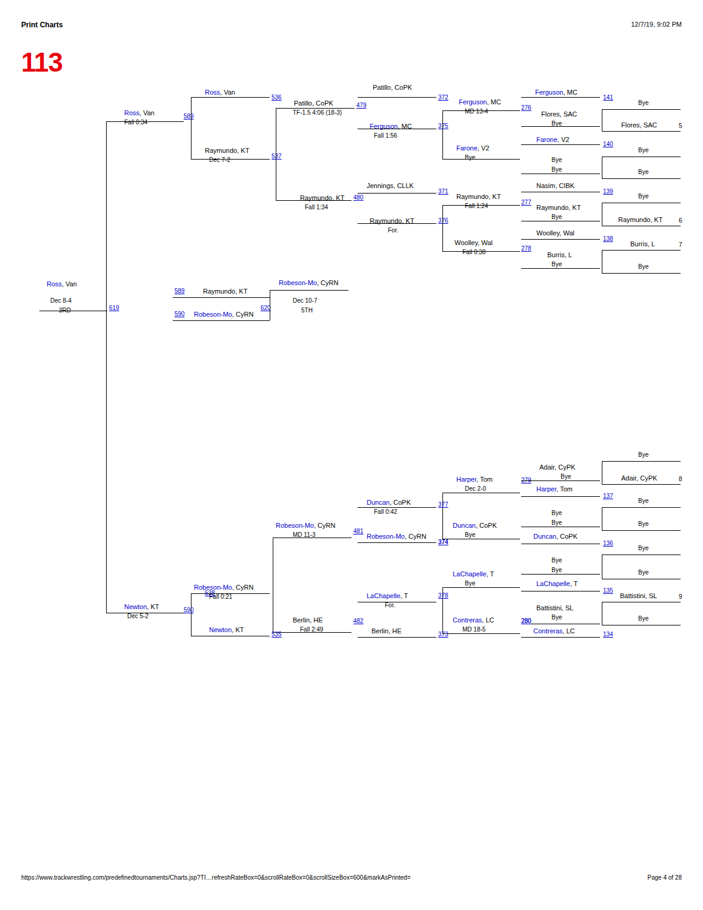Print Charts
12/7/19, 9:02 PM
113
Ross, Van
536
Ross, Van
Fall 0:34
589
Raymundo, KT
Dec 7-2
537
Patillo, CoPK
TF-1.5 4:06 (18-3)
479
Raymundo, KT
Fall 1:34
480
Patillo, CoPK
372
Ferguson, MC
Fall 1:56
375
Jennings, CLLK
371
Raymundo, KT
For.
376
Ferguson, MC
MD 13-4
276
Farone, V2
Bye
Raymundo, KT
Fall 1:24
277
Woolley, Wal
Fall 0:38
278
Ferguson, MC
141
Flores, SAC
Bye
Farone, V2
140
Bye
Bye
Nasim, CIBK
139
Raymundo, KT
Bye
Woolley, Wal
138
Burris, L
Bye
Bye
Flores, SAC
5
Bye
Bye
Bye
Raymundo, KT
6
Burris, L
7
Bye
Ross, Van
Dec 8-4
3RD
619
589
Raymundo, KT
590
Robeson-Mo, CyRN
620
Robeson-Mo, CyRN
Dec 10-7
5TH
Bye
Adair, CyPK
8
Bye
Bye
Bye
Bye
Battistini, SL
9
Bye
Adair, CyPK
Bye
279
Harper, Tom
137
Bye
Bye
Duncan, CoPK
136
Bye
Bye
LaChapelle, T
135
Battistini, SL
Bye
280
Contreras, LC
134
Harper, Tom
Dec 2-0
Duncan, CoPK
Bye
374
LaChapelle, T
Bye
Contreras, LC
MD 18-5
280
Duncan, CoPK
Fall 0:42
377
Robeson-Mo, CyRN
374
LaChapelle, T
For.
378
Berlin, HE
373
Robeson-Mo, CyRN
MD 11-3
481
Berlin, HE
Fall 2:49
482
Robeson-Mo, CyRN
Fall 0:21
538
Newton, KT
535
Newton, KT
Dec 5-2
590
Page 4 of 28 https://www.trackwrestling.com/predefinedtournaments/Charts.jsp?TI…refreshRateBox=0&scrollRateBox=0&scrollSizeBox=600&markAsPrinted=